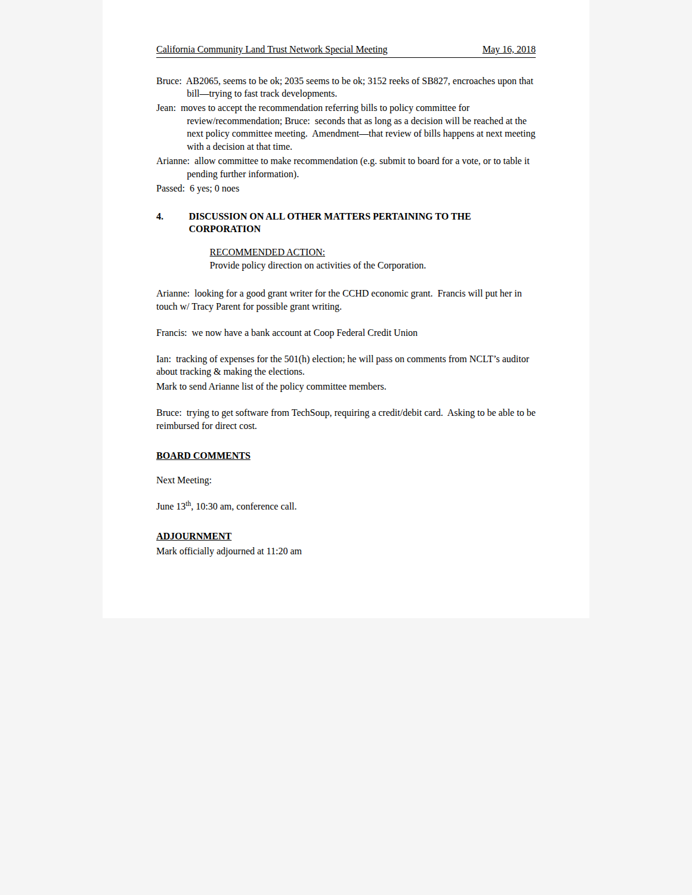California Community Land Trust Network Special Meeting May 16, 2018
Bruce: AB2065, seems to be ok; 2035 seems to be ok; 3152 reeks of SB827, encroaches upon that bill—trying to fast track developments.
Jean: moves to accept the recommendation referring bills to policy committee for review/recommendation; Bruce: seconds that as long as a decision will be reached at the next policy committee meeting. Amendment—that review of bills happens at next meeting with a decision at that time.
Arianne: allow committee to make recommendation (e.g. submit to board for a vote, or to table it pending further information).
Passed: 6 yes; 0 noes
4. Discussion on all other matters pertaining to the Corporation
RECOMMENDED ACTION:
Provide policy direction on activities of the Corporation.
Arianne: looking for a good grant writer for the CCHD economic grant. Francis will put her in touch w/ Tracy Parent for possible grant writing.
Francis: we now have a bank account at Coop Federal Credit Union
Ian: tracking of expenses for the 501(h) election; he will pass on comments from NCLT’s auditor about tracking & making the elections.
Mark to send Arianne list of the policy committee members.
Bruce: trying to get software from TechSoup, requiring a credit/debit card. Asking to be able to be reimbursed for direct cost.
BOARD COMMENTS
Next Meeting:
June 13th, 10:30 am, conference call.
ADJOURNMENT
Mark officially adjourned at 11:20 am